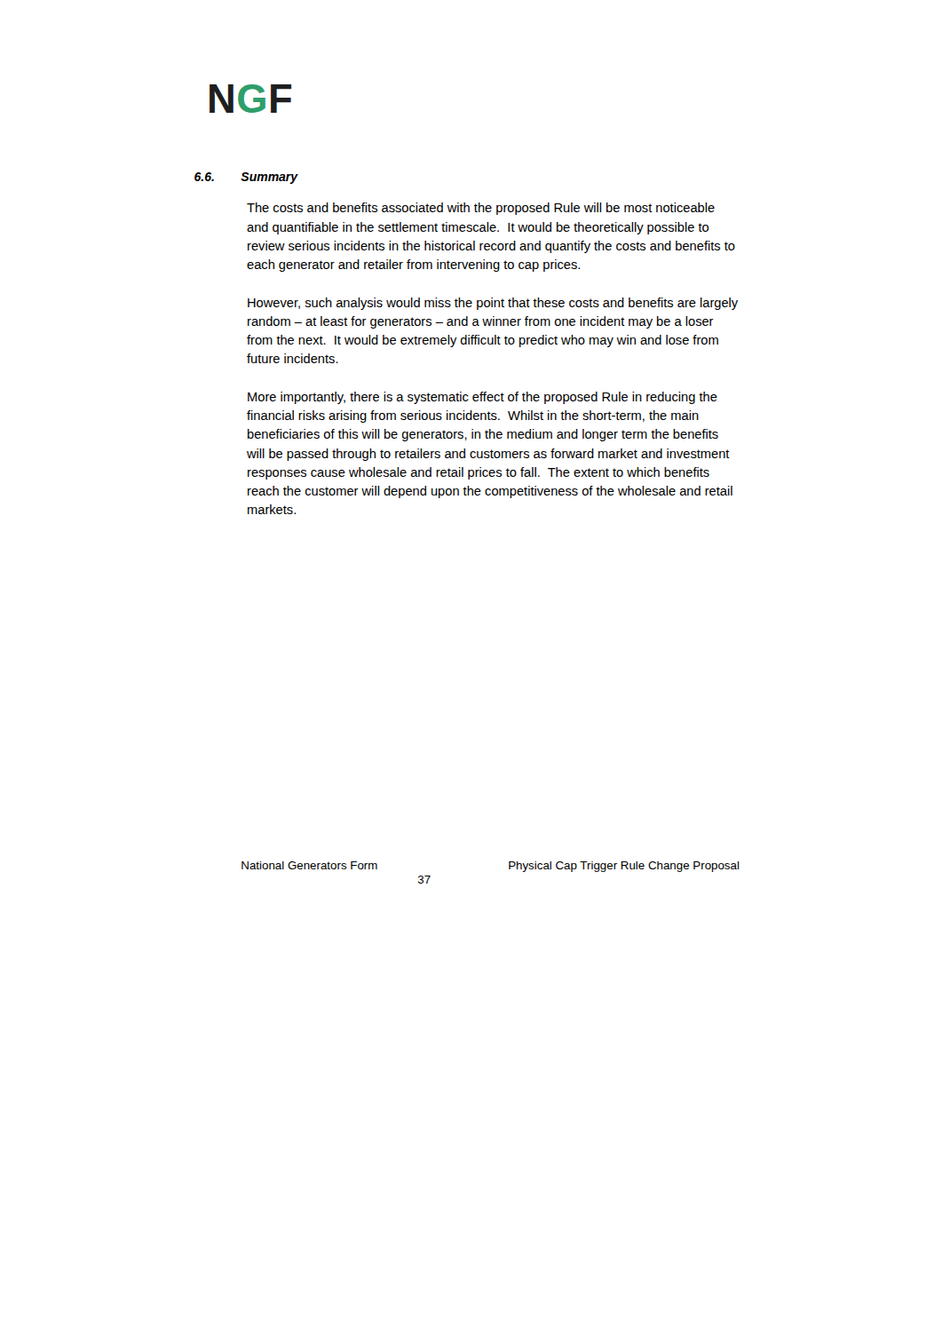NGF
6.6. Summary
The costs and benefits associated with the proposed Rule will be most noticeable and quantifiable in the settlement timescale. It would be theoretically possible to review serious incidents in the historical record and quantify the costs and benefits to each generator and retailer from intervening to cap prices.
However, such analysis would miss the point that these costs and benefits are largely random – at least for generators – and a winner from one incident may be a loser from the next. It would be extremely difficult to predict who may win and lose from future incidents.
More importantly, there is a systematic effect of the proposed Rule in reducing the financial risks arising from serious incidents. Whilst in the short-term, the main beneficiaries of this will be generators, in the medium and longer term the benefits will be passed through to retailers and customers as forward market and investment responses cause wholesale and retail prices to fall. The extent to which benefits reach the customer will depend upon the competitiveness of the wholesale and retail markets.
National Generators Form
Physical Cap Trigger Rule Change Proposal
37